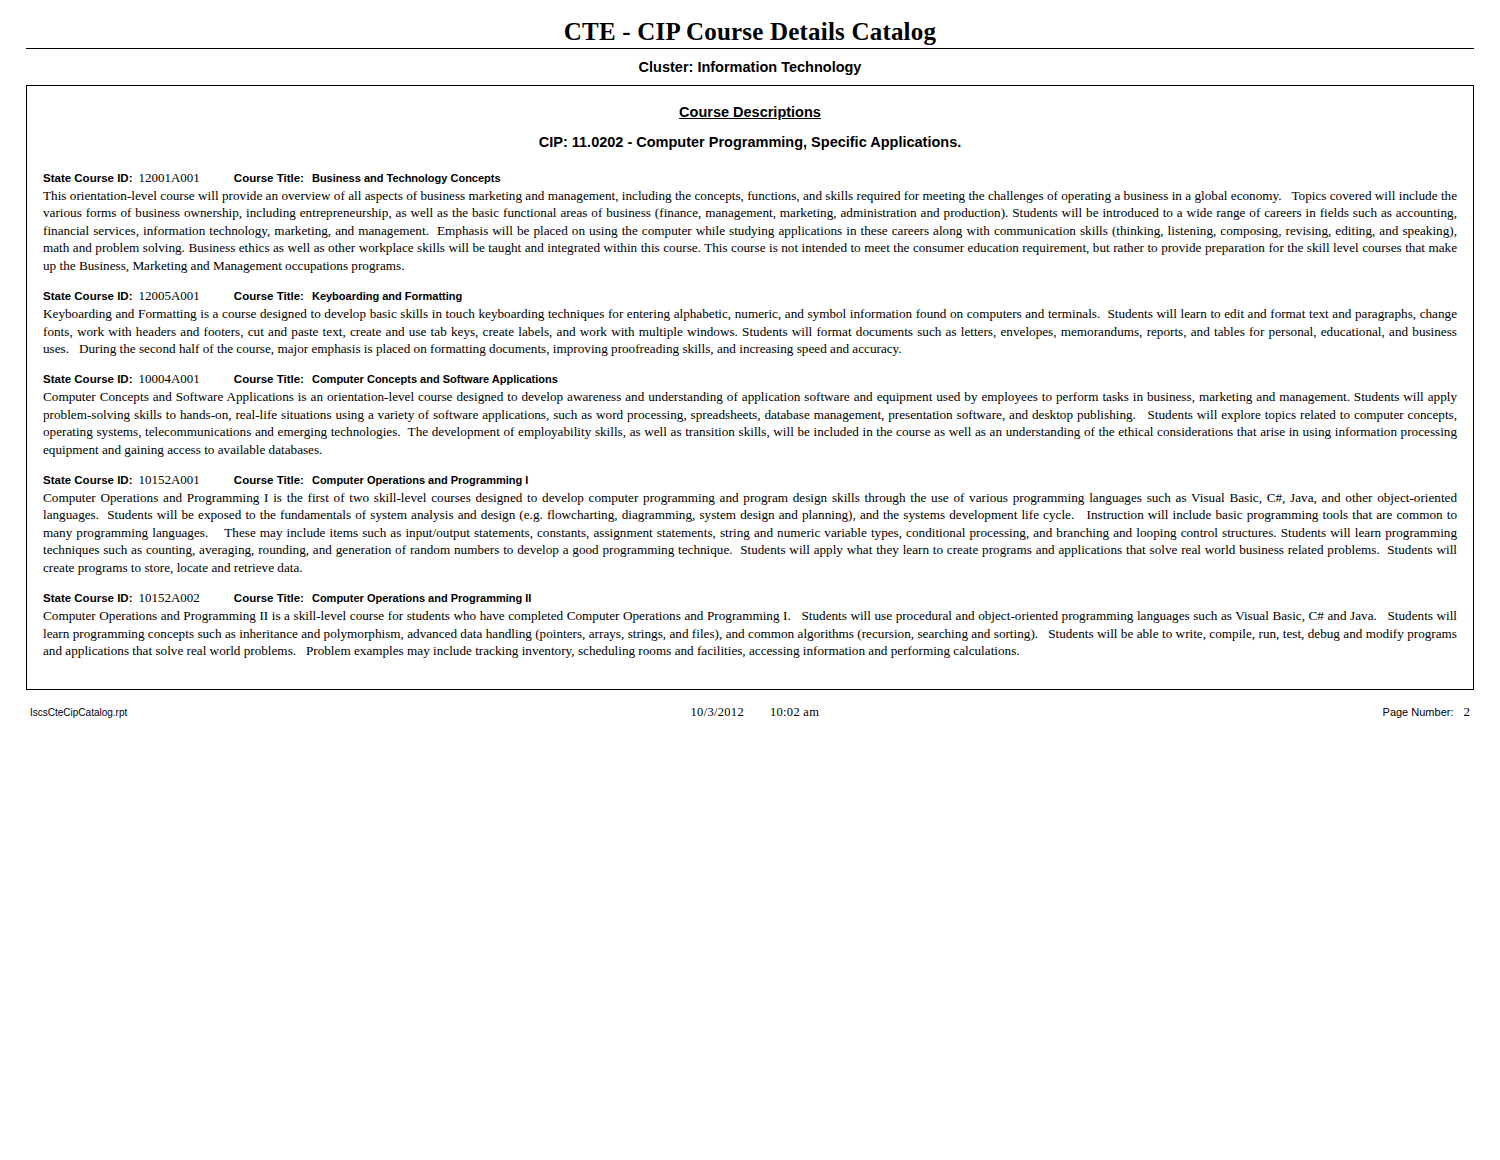CTE - CIP Course Details Catalog
Cluster: Information Technology
Course Descriptions
CIP: 11.0202 - Computer Programming, Specific Applications.
State Course ID: 12001A001 Course Title: Business and Technology Concepts
This orientation-level course will provide an overview of all aspects of business marketing and management, including the concepts, functions, and skills required for meeting the challenges of operating a business in a global economy. Topics covered will include the various forms of business ownership, including entrepreneurship, as well as the basic functional areas of business (finance, management, marketing, administration and production). Students will be introduced to a wide range of careers in fields such as accounting, financial services, information technology, marketing, and management. Emphasis will be placed on using the computer while studying applications in these careers along with communication skills (thinking, listening, composing, revising, editing, and speaking), math and problem solving. Business ethics as well as other workplace skills will be taught and integrated within this course. This course is not intended to meet the consumer education requirement, but rather to provide preparation for the skill level courses that make up the Business, Marketing and Management occupations programs.
State Course ID: 12005A001 Course Title: Keyboarding and Formatting
Keyboarding and Formatting is a course designed to develop basic skills in touch keyboarding techniques for entering alphabetic, numeric, and symbol information found on computers and terminals. Students will learn to edit and format text and paragraphs, change fonts, work with headers and footers, cut and paste text, create and use tab keys, create labels, and work with multiple windows. Students will format documents such as letters, envelopes, memorandums, reports, and tables for personal, educational, and business uses. During the second half of the course, major emphasis is placed on formatting documents, improving proofreading skills, and increasing speed and accuracy.
State Course ID: 10004A001 Course Title: Computer Concepts and Software Applications
Computer Concepts and Software Applications is an orientation-level course designed to develop awareness and understanding of application software and equipment used by employees to perform tasks in business, marketing and management. Students will apply problem-solving skills to hands-on, real-life situations using a variety of software applications, such as word processing, spreadsheets, database management, presentation software, and desktop publishing. Students will explore topics related to computer concepts, operating systems, telecommunications and emerging technologies. The development of employability skills, as well as transition skills, will be included in the course as well as an understanding of the ethical considerations that arise in using information processing equipment and gaining access to available databases.
State Course ID: 10152A001 Course Title: Computer Operations and Programming I
Computer Operations and Programming I is the first of two skill-level courses designed to develop computer programming and program design skills through the use of various programming languages such as Visual Basic, C#, Java, and other object-oriented languages. Students will be exposed to the fundamentals of system analysis and design (e.g. flowcharting, diagramming, system design and planning), and the systems development life cycle. Instruction will include basic programming tools that are common to many programming languages. These may include items such as input/output statements, constants, assignment statements, string and numeric variable types, conditional processing, and branching and looping control structures. Students will learn programming techniques such as counting, averaging, rounding, and generation of random numbers to develop a good programming technique. Students will apply what they learn to create programs and applications that solve real world business related problems. Students will create programs to store, locate and retrieve data.
State Course ID: 10152A002 Course Title: Computer Operations and Programming II
Computer Operations and Programming II is a skill-level course for students who have completed Computer Operations and Programming I. Students will use procedural and object-oriented programming languages such as Visual Basic, C# and Java. Students will learn programming concepts such as inheritance and polymorphism, advanced data handling (pointers, arrays, strings, and files), and common algorithms (recursion, searching and sorting). Students will be able to write, compile, run, test, debug and modify programs and applications that solve real world problems. Problem examples may include tracking inventory, scheduling rooms and facilities, accessing information and performing calculations.
IscsCteCipCatalog.rpt
10/3/201210:02 am
Page Number:2